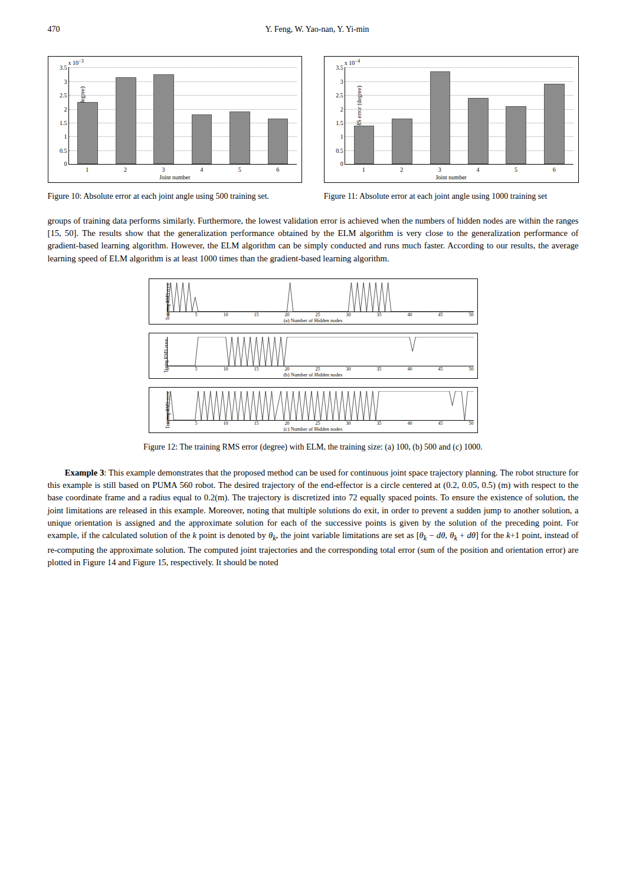470
Y. Feng, W. Yao-nan, Y. Yi-min
x 10−3
Training RMS error(degree)
3.5
3
2.5
2
1.5
1
0.5
0
123456
Joint number
Figure 10: Absolute error at each joint angle using 500 training set.
x 10−4
Training RMS error (degree)
3.5
3
2.5
2
1.5
1
0.5
0
123456
Joint number
Figure 11: Absolute error at each joint angle using 1000 training set
groups of training data performs similarly. Furthermore, the lowest validation error is achieved when the numbers of hidden nodes are within the ranges [15, 50]. The results show that the generalization performance obtained by the ELM algorithm is very close to the generalization performance of gradient-based learning algorithm. However, the ELM algorithm can be simply conducted and runs much faster. According to our results, the average learning speed of ELM algorithm is at least 1000 times than the gradient-based learning algorithm.
Training RMS error
0.02
0.015
0.01
0.005
0
05101520253035404550
(a) Number of Hidden nodes
Traing RMS error
0.02
0.015
0.01
0.005
0
05101520253035404550
(b) Number of Hidden nodes
Training RMS error
0.02
0.015
0.01
0.005
0
05101520253035404550
(c) Number of Hidden nodes
Figure 12: The training RMS error (degree) with ELM, the training size: (a) 100, (b) 500 and (c) 1000.
Example 3: This example demonstrates that the proposed method can be used for continuous joint space trajectory planning. The robot structure for this example is still based on PUMA 560 robot. The desired trajectory of the end-effector is a circle centered at (0.2, 0.05, 0.5) (m) with respect to the base coordinate frame and a radius equal to 0.2(m). The trajectory is discretized into 72 equally spaced points. To ensure the existence of solution, the joint limitations are released in this example. Moreover, noting that multiple solutions do exit, in order to prevent a sudden jump to another solution, a unique orientation is assigned and the approximate solution for each of the successive points is given by the solution of the preceding point. For example, if the calculated solution of the k point is denoted by θk, the joint variable limitations are set as [θk − dθ, θk + dθ] for the k+1 point, instead of re-computing the approximate solution. The computed joint trajectories and the corresponding total error (sum of the position and orientation error) are plotted in Figure 14 and Figure 15, respectively. It should be noted